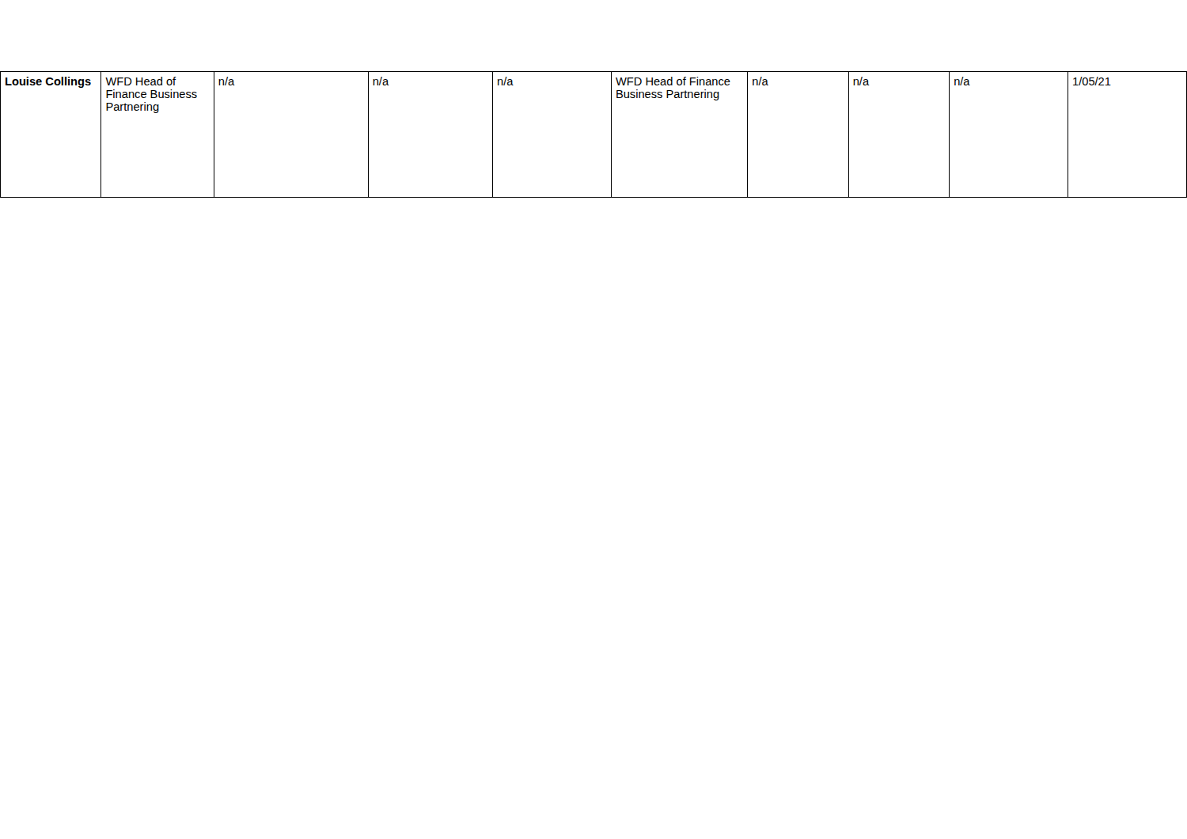| Louise Collings | WFD Head of Finance Business Partnering | n/a | n/a | n/a | WFD Head of Finance Business Partnering | n/a | n/a | n/a | 1/05/21 |